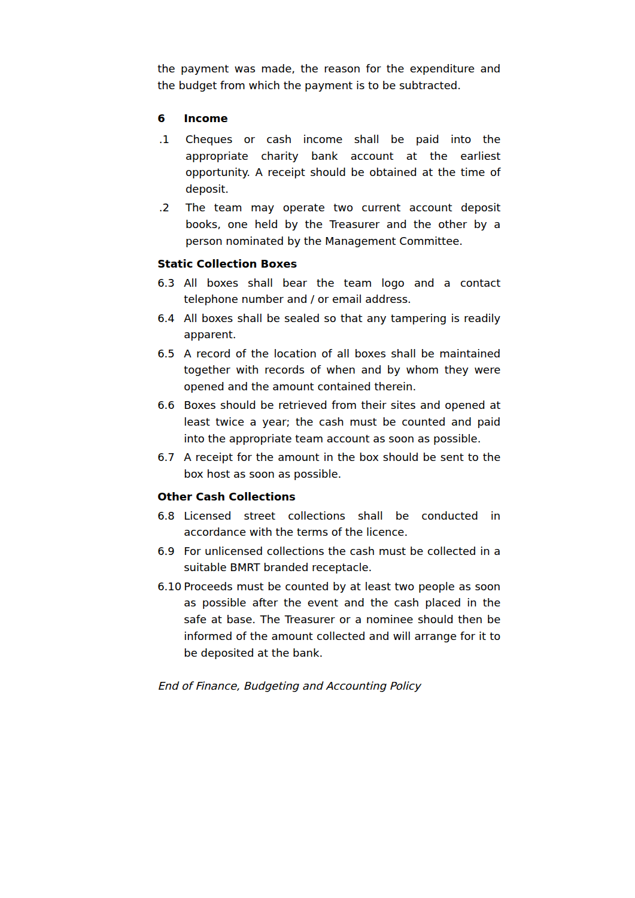the payment was made, the reason for the expenditure and the budget from which the payment is to be subtracted.
6 Income
.1 Cheques or cash income shall be paid into the appropriate charity bank account at the earliest opportunity. A receipt should be obtained at the time of deposit.
.2 The team may operate two current account deposit books, one held by the Treasurer and the other by a person nominated by the Management Committee.
Static Collection Boxes
6.3 All boxes shall bear the team logo and a contact telephone number and / or email address.
6.4 All boxes shall be sealed so that any tampering is readily apparent.
6.5 A record of the location of all boxes shall be maintained together with records of when and by whom they were opened and the amount contained therein.
6.6 Boxes should be retrieved from their sites and opened at least twice a year; the cash must be counted and paid into the appropriate team account as soon as possible.
6.7 A receipt for the amount in the box should be sent to the box host as soon as possible.
Other Cash Collections
6.8 Licensed street collections shall be conducted in accordance with the terms of the licence.
6.9 For unlicensed collections the cash must be collected in a suitable BMRT branded receptacle.
6.10 Proceeds must be counted by at least two people as soon as possible after the event and the cash placed in the safe at base. The Treasurer or a nominee should then be informed of the amount collected and will arrange for it to be deposited at the bank.
End of Finance, Budgeting and Accounting Policy